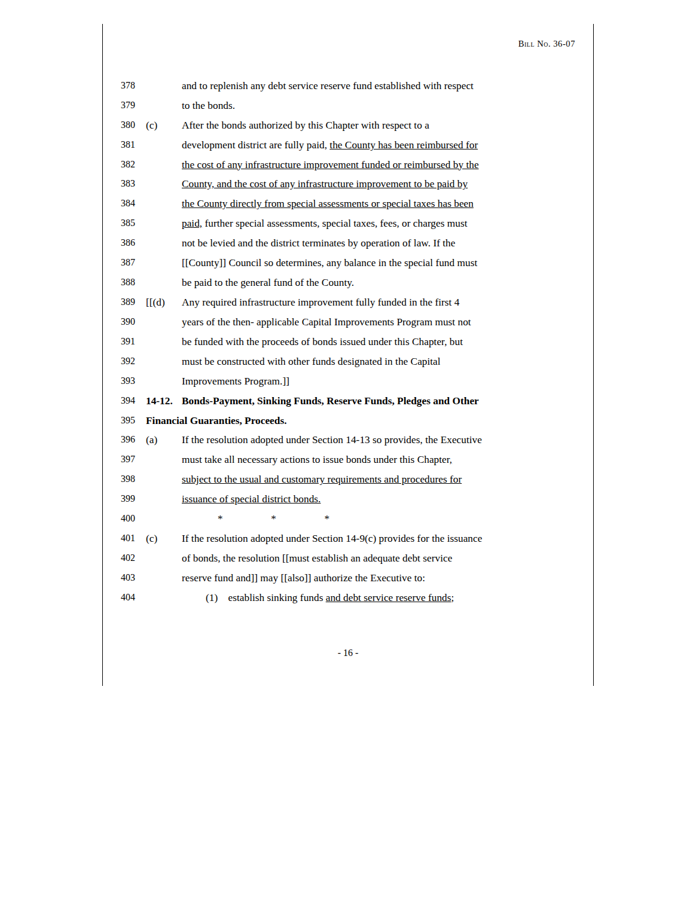Bill No. 36-07
| 378 | | and to replenish any debt service reserve fund established with respect |
| 379 | | to the bonds. |
| 380 | (c) | After the bonds authorized by this Chapter with respect to a |
| 381 | | development district are fully paid, the County has been reimbursed for |
| 382 | | the cost of any infrastructure improvement funded or reimbursed by the |
| 383 | | County, and the cost of any infrastructure improvement to be paid by |
| 384 | | the County directly from special assessments or special taxes has been |
| 385 | | paid, further special assessments, special taxes, fees, or charges must |
| 386 | | not be levied and the district terminates by operation of law. If the |
| 387 | | [[County]] Council so determines, any balance in the special fund must |
| 388 | | be paid to the general fund of the County. |
| 389 | [[(d) | Any required infrastructure improvement fully funded in the first 4 |
| 390 | | years of the then- applicable Capital Improvements Program must not |
| 391 | | be funded with the proceeds of bonds issued under this Chapter, but |
| 392 | | must be constructed with other funds designated in the Capital |
| 393 | | Improvements Program.]] |
| 394 | 14-12. | Bonds-Payment, Sinking Funds, Reserve Funds, Pledges and Other |
| 395 | Financial Guaranties, Proceeds. |
| 396 | (a) | If the resolution adopted under Section 14-13 so provides, the Executive |
| 397 | | must take all necessary actions to issue bonds under this Chapter , |
| 398 | | subject to the usual and customary requirements and procedures for |
| 399 | | issuance of special district bonds. |
| 400 | | * * * |
| 401 | (c) | If the resolution adopted under Section 14-9(c) provides for the issuance |
| 402 | | of bonds, the resolution [[must establish an adequate debt service |
| 403 | | reserve fund and]] may [[also]] authorize the Executive to: |
| 404 | | (1) establish sinking funds and debt service reserve funds ; |
- 16 -